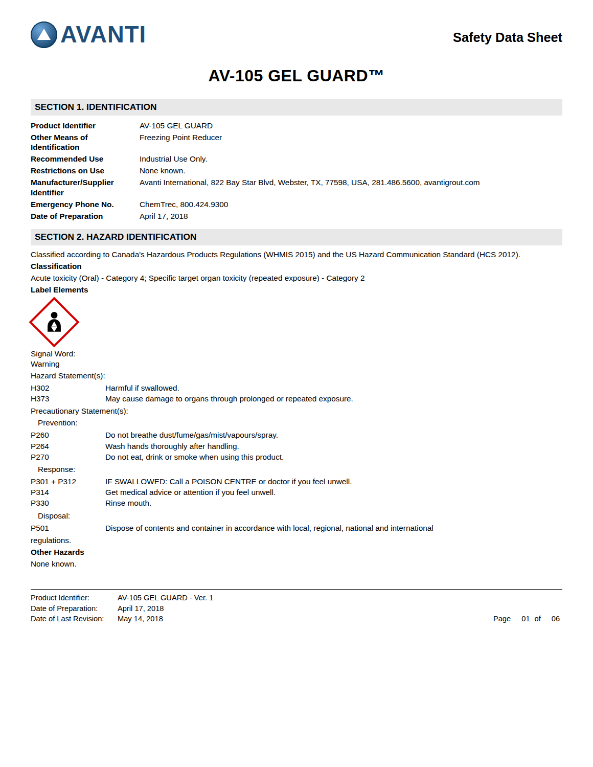AVANTI
Safety Data Sheet
AV-105 GEL GUARD™
SECTION 1. IDENTIFICATION
| Product Identifier | AV-105 GEL GUARD |
| Other Means of Identification | Freezing Point Reducer |
| Recommended Use | Industrial Use Only. |
| Restrictions on Use | None known. |
| Manufacturer/Supplier Identifier | Avanti International, 822 Bay Star Blvd, Webster, TX, 77598, USA, 281.486.5600, avantigrout.com |
| Emergency Phone No. | ChemTrec, 800.424.9300 |
| Date of Preparation | April 17, 2018 |
SECTION 2. HAZARD IDENTIFICATION
Classified according to Canada's Hazardous Products Regulations (WHMIS 2015) and the US Hazard Communication Standard (HCS 2012).
Classification
Acute toxicity (Oral) - Category 4; Specific target organ toxicity (repeated exposure) - Category 2
Label Elements
Signal Word:
Warning
Hazard Statement(s):
| H302 | Harmful if swallowed. |
| H373 | May cause damage to organs through prolonged or repeated exposure. |
Precautionary Statement(s):
Prevention:
| P260 | Do not breathe dust/fume/gas/mist/vapours/spray. |
| P264 | Wash hands thoroughly after handling. |
| P270 | Do not eat, drink or smoke when using this product. |
Response:
| P301 + P312 | IF SWALLOWED: Call a POISON CENTRE or doctor if you feel unwell. |
| P314 | Get medical advice or attention if you feel unwell. |
| P330 | Rinse mouth. |
Disposal:
| P501 | Dispose of contents and container in accordance with local, regional, national and international |
regulations.
Other Hazards
None known.
| Product Identifier: | AV-105 GEL GUARD - Ver. 1 | |
| Date of Preparation: | April 17, 2018 | |
| Date of Last Revision: | May 14, 2018 | Page 01 of 06 |